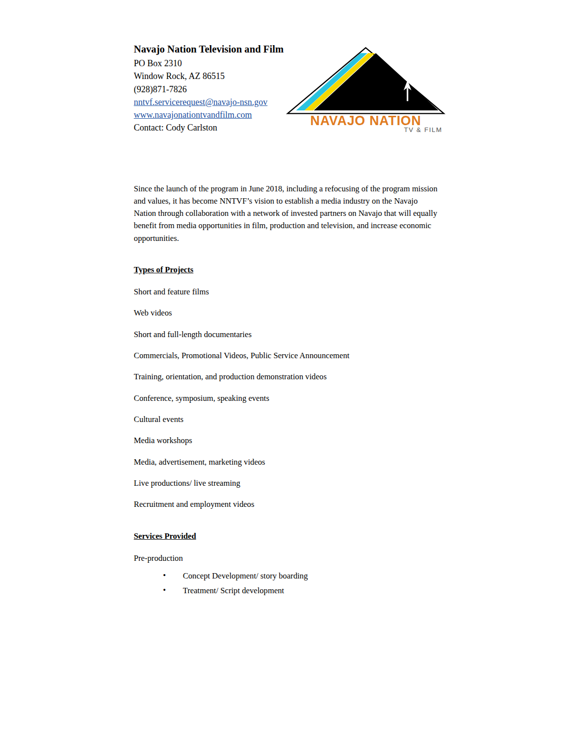NAVAJO NATION TV & FILM
Navajo Nation Television and Film
PO Box 2310
Window Rock, AZ 86515
(928)871-7826
nntvf.servicerequest@navajo-nsn.gov
www.navajonationtvandfilm.com
Contact: Cody Carlston
Since the launch of the program in June 2018, including a refocusing of the program mission and values, it has become NNTVF’s vision to establish a media industry on the Navajo Nation through collaboration with a network of invested partners on Navajo that will equally benefit from media opportunities in film, production and television, and increase economic opportunities.
Types of Projects
Short and feature films
Web videos
Short and full-length documentaries
Commercials, Promotional Videos, Public Service Announcement
Training, orientation, and production demonstration videos
Conference, symposium, speaking events
Cultural events
Media workshops
Media, advertisement, marketing videos
Live productions/ live streaming
Recruitment and employment videos
Services Provided
Pre-production
Concept Development/ story boarding
Treatment/ Script development